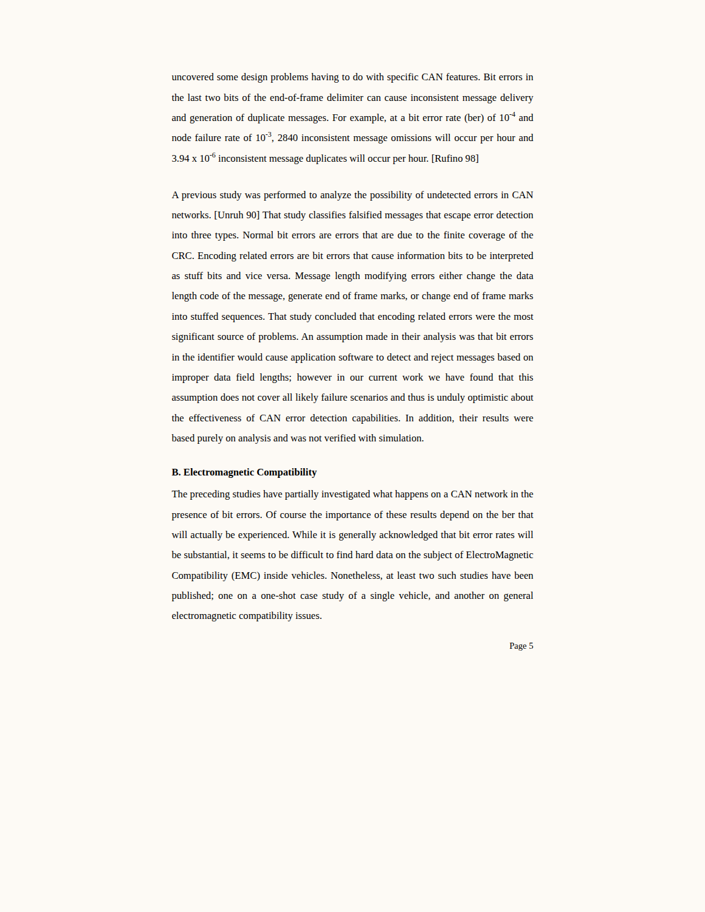uncovered some design problems having to do with specific CAN features. Bit errors in the last two bits of the end-of-frame delimiter can cause inconsistent message delivery and generation of duplicate messages. For example, at a bit error rate (ber) of 10-4 and node failure rate of 10-3, 2840 inconsistent message omissions will occur per hour and 3.94 x 10-6 inconsistent message duplicates will occur per hour. [Rufino 98]
A previous study was performed to analyze the possibility of undetected errors in CAN networks. [Unruh 90] That study classifies falsified messages that escape error detection into three types. Normal bit errors are errors that are due to the finite coverage of the CRC. Encoding related errors are bit errors that cause information bits to be interpreted as stuff bits and vice versa. Message length modifying errors either change the data length code of the message, generate end of frame marks, or change end of frame marks into stuffed sequences. That study concluded that encoding related errors were the most significant source of problems. An assumption made in their analysis was that bit errors in the identifier would cause application software to detect and reject messages based on improper data field lengths; however in our current work we have found that this assumption does not cover all likely failure scenarios and thus is unduly optimistic about the effectiveness of CAN error detection capabilities. In addition, their results were based purely on analysis and was not verified with simulation.
B. Electromagnetic Compatibility
The preceding studies have partially investigated what happens on a CAN network in the presence of bit errors. Of course the importance of these results depend on the ber that will actually be experienced. While it is generally acknowledged that bit error rates will be substantial, it seems to be difficult to find hard data on the subject of ElectroMagnetic Compatibility (EMC) inside vehicles. Nonetheless, at least two such studies have been published; one on a one-shot case study of a single vehicle, and another on general electromagnetic compatibility issues.
Page 5